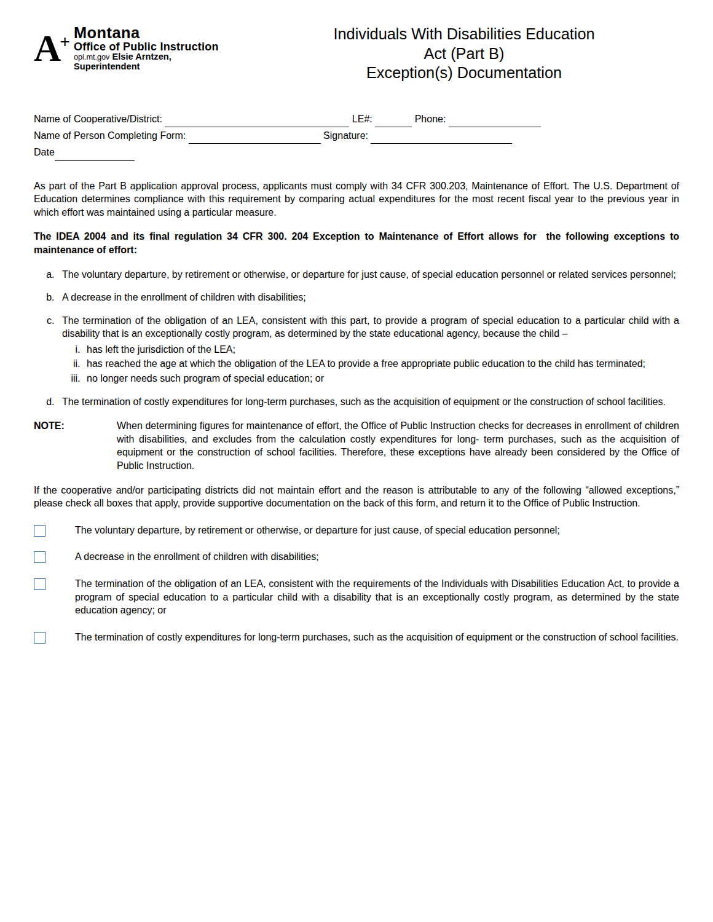A+
Montana
Office of Public Instruction
opi.mt.gov Elsie Arntzen, Superintendent
Individuals With Disabilities Education
Act (Part B)
Exception(s) Documentation
Name of Cooperative/District: LE#: Phone:
Name of Person Completing Form: Signature:
Date
As part of the Part B application approval process, applicants must comply with 34 CFR 300.203, Maintenance of Effort. The U.S. Department of Education determines compliance with this requirement by comparing actual expenditures for the most recent fiscal year to the previous year in which effort was maintained using a particular measure.
The IDEA 2004 and its final regulation 34 CFR 300. 204 Exception to Maintenance of Effort allows for the following exceptions to maintenance of effort:
The voluntary departure, by retirement or otherwise, or departure for just cause, of special education personnel or related services personnel;
A decrease in the enrollment of children with disabilities;
The termination of the obligation of an LEA, consistent with this part, to provide a program of special education to a particular child with a disability that is an exceptionally costly program, as determined by the state educational agency, because the child –
has left the jurisdiction of the LEA;
has reached the age at which the obligation of the LEA to provide a free appropriate public education to the child has terminated;
no longer needs such program of special education; or
The termination of costly expenditures for long-term purchases, such as the acquisition of equipment or the construction of school facilities.
NOTE:
When determining figures for maintenance of effort, the Office of Public Instruction checks for decreases in enrollment of children with disabilities, and excludes from the calculation costly expenditures for long- term purchases, such as the acquisition of equipment or the construction of school facilities. Therefore, these exceptions have already been considered by the Office of Public Instruction.
If the cooperative and/or participating districts did not maintain effort and the reason is attributable to any of the following “allowed exceptions,” please check all boxes that apply, provide supportive documentation on the back of this form, and return it to the Office of Public Instruction.
The voluntary departure, by retirement or otherwise, or departure for just cause, of special education personnel;
A decrease in the enrollment of children with disabilities;
The termination of the obligation of an LEA, consistent with the requirements of the Individuals with Disabilities Education Act, to provide a program of special education to a particular child with a disability that is an exceptionally costly program, as determined by the state education agency; or
The termination of costly expenditures for long-term purchases, such as the acquisition of equipment or the construction of school facilities.